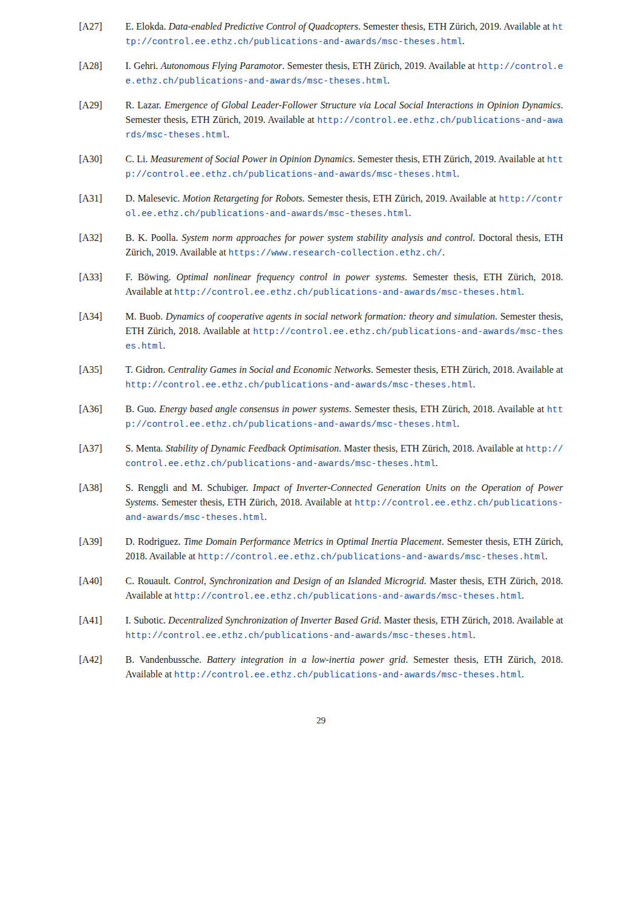[A27] E. Elokda. Data-enabled Predictive Control of Quadcopters. Semester thesis, ETH Zürich, 2019. Available at http://control.ee.ethz.ch/publications-and-awards/msc-theses.html.
[A28] I. Gehri. Autonomous Flying Paramotor. Semester thesis, ETH Zürich, 2019. Available at http://control.ee.ethz.ch/publications-and-awards/msc-theses.html.
[A29] R. Lazar. Emergence of Global Leader-Follower Structure via Local Social Interactions in Opinion Dynamics. Semester thesis, ETH Zürich, 2019. Available at http://control.ee.ethz.ch/publications-and-awards/msc-theses.html.
[A30] C. Li. Measurement of Social Power in Opinion Dynamics. Semester thesis, ETH Zürich, 2019. Available at http://control.ee.ethz.ch/publications-and-awards/msc-theses.html.
[A31] D. Malesevic. Motion Retargeting for Robots. Semester thesis, ETH Zürich, 2019. Available at http://control.ee.ethz.ch/publications-and-awards/msc-theses.html.
[A32] B. K. Poolla. System norm approaches for power system stability analysis and control. Doctoral thesis, ETH Zürich, 2019. Available at https://www.research-collection.ethz.ch/.
[A33] F. Böwing. Optimal nonlinear frequency control in power systems. Semester thesis, ETH Zürich, 2018. Available at http://control.ee.ethz.ch/publications-and-awards/msc-theses.html.
[A34] M. Buob. Dynamics of cooperative agents in social network formation: theory and simulation. Semester thesis, ETH Zürich, 2018. Available at http://control.ee.ethz.ch/publications-and-awards/msc-theses.html.
[A35] T. Gidron. Centrality Games in Social and Economic Networks. Semester thesis, ETH Zürich, 2018. Available at http://control.ee.ethz.ch/publications-and-awards/msc-theses.html.
[A36] B. Guo. Energy based angle consensus in power systems. Semester thesis, ETH Zürich, 2018. Available at http://control.ee.ethz.ch/publications-and-awards/msc-theses.html.
[A37] S. Menta. Stability of Dynamic Feedback Optimisation. Master thesis, ETH Zürich, 2018. Available at http://control.ee.ethz.ch/publications-and-awards/msc-theses.html.
[A38] S. Renggli and M. Schubiger. Impact of Inverter-Connected Generation Units on the Operation of Power Systems. Semester thesis, ETH Zürich, 2018. Available at http://control.ee.ethz.ch/publications-and-awards/msc-theses.html.
[A39] D. Rodriguez. Time Domain Performance Metrics in Optimal Inertia Placement. Semester thesis, ETH Zürich, 2018. Available at http://control.ee.ethz.ch/publications-and-awards/msc-theses.html.
[A40] C. Rouault. Control, Synchronization and Design of an Islanded Microgrid. Master thesis, ETH Zürich, 2018. Available at http://control.ee.ethz.ch/publications-and-awards/msc-theses.html.
[A41] I. Subotic. Decentralized Synchronization of Inverter Based Grid. Master thesis, ETH Zürich, 2018. Available at http://control.ee.ethz.ch/publications-and-awards/msc-theses.html.
[A42] B. Vandenbussche. Battery integration in a low-inertia power grid. Semester thesis, ETH Zürich, 2018. Available at http://control.ee.ethz.ch/publications-and-awards/msc-theses.html.
29